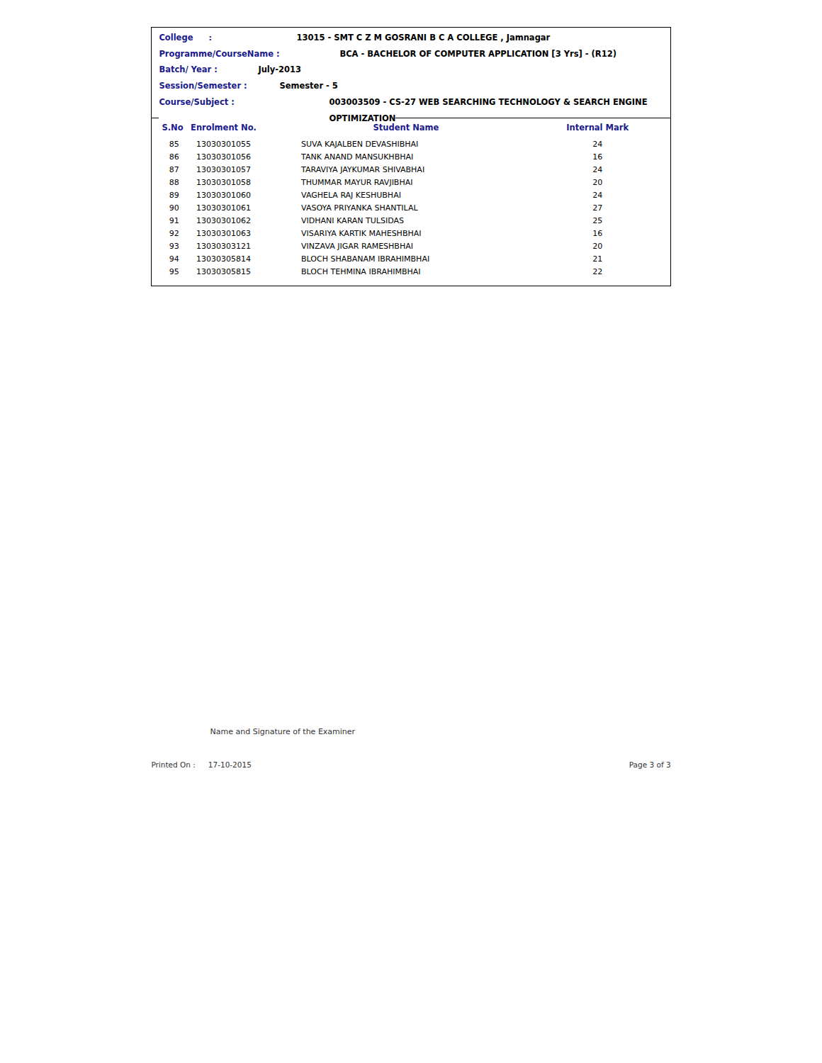College : 13015 - SMT C Z M GOSRANI B C A COLLEGE , Jamnagar
Programme/CourseName : BCA - BACHELOR OF COMPUTER APPLICATION [3 Yrs] - (R12)
Batch/ Year : July-2013
Session/Semester : Semester - 5
Course/Subject : 003003509 - CS-27 WEB SEARCHING TECHNOLOGY & SEARCH ENGINE
OPTIMIZATION
| S.No | Enrolment No. | Student Name | Internal Mark |
| --- | --- | --- | --- |
| 85 | 13030301055 | SUVA KAJALBEN DEVASHIBHAI | 24 |
| 86 | 13030301056 | TANK ANAND MANSUKHBHAI | 16 |
| 87 | 13030301057 | TARAVIYA JAYKUMAR SHIVABHAI | 24 |
| 88 | 13030301058 | THUMMAR MAYUR RAVJIBHAI | 20 |
| 89 | 13030301060 | VAGHELA RAJ KESHUBHAI | 24 |
| 90 | 13030301061 | VASOYA PRIYANKA SHANTILAL | 27 |
| 91 | 13030301062 | VIDHANI KARAN TULSIDAS | 25 |
| 92 | 13030301063 | VISARIYA KARTIK MAHESHBHAI | 16 |
| 93 | 13030303121 | VINZAVA JIGAR RAMESHBHAI | 20 |
| 94 | 13030305814 | BLOCH SHABANAM IBRAHIMBHAI | 21 |
| 95 | 13030305815 | BLOCH TEHMINA IBRAHIMBHAI | 22 |
Name and Signature of the Examiner
Printed On : 17-10-2015
Page 3 of 3